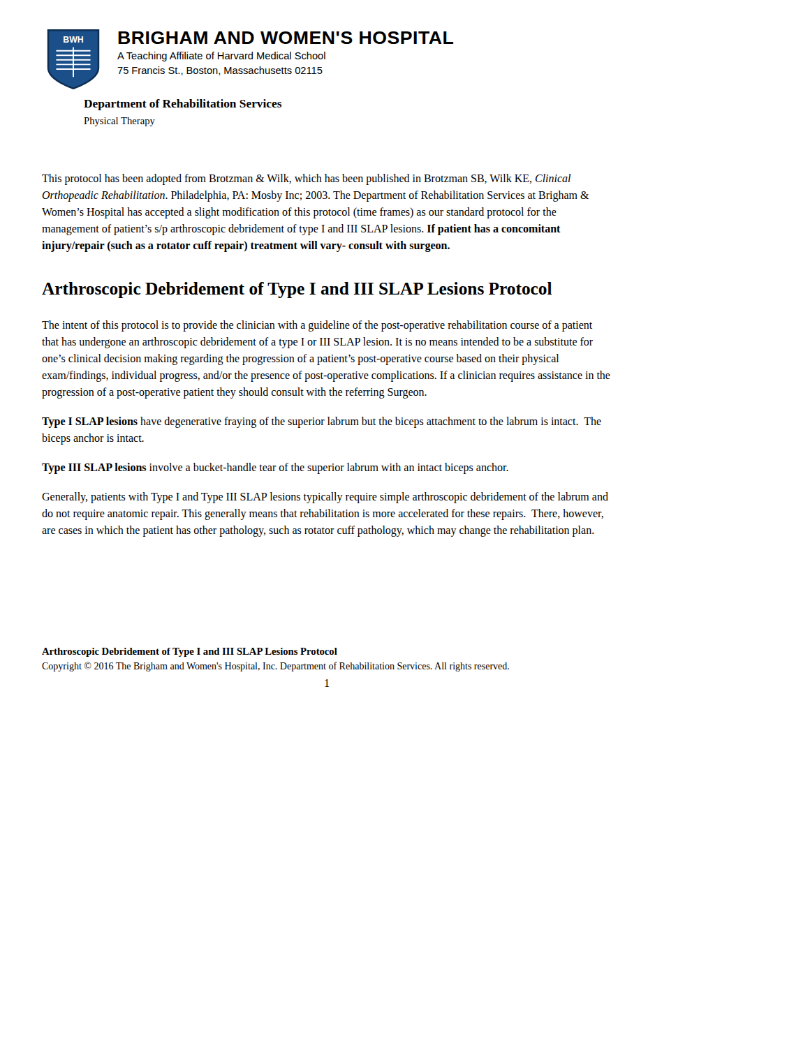BWH
BRIGHAM AND WOMEN'S HOSPITAL
A Teaching Affiliate of Harvard Medical School
75 Francis St., Boston, Massachusetts 02115
Department of Rehabilitation Services
Physical Therapy
This protocol has been adopted from Brotzman & Wilk, which has been published in Brotzman SB, Wilk KE, Clinical Orthopeadic Rehabilitation. Philadelphia, PA: Mosby Inc; 2003. The Department of Rehabilitation Services at Brigham & Women’s Hospital has accepted a slight modification of this protocol (time frames) as our standard protocol for the management of patient’s s/p arthroscopic debridement of type I and III SLAP lesions. If patient has a concomitant injury/repair (such as a rotator cuff repair) treatment will vary- consult with surgeon.
Arthroscopic Debridement of Type I and III SLAP Lesions Protocol
The intent of this protocol is to provide the clinician with a guideline of the post-operative rehabilitation course of a patient that has undergone an arthroscopic debridement of a type I or III SLAP lesion. It is no means intended to be a substitute for one’s clinical decision making regarding the progression of a patient’s post-operative course based on their physical exam/findings, individual progress, and/or the presence of post-operative complications. If a clinician requires assistance in the progression of a post-operative patient they should consult with the referring Surgeon.
Type I SLAP lesions have degenerative fraying of the superior labrum but the biceps attachment to the labrum is intact. The biceps anchor is intact.
Type III SLAP lesions involve a bucket-handle tear of the superior labrum with an intact biceps anchor.
Generally, patients with Type I and Type III SLAP lesions typically require simple arthroscopic debridement of the labrum and do not require anatomic repair. This generally means that rehabilitation is more accelerated for these repairs. There, however, are cases in which the patient has other pathology, such as rotator cuff pathology, which may change the rehabilitation plan.
Arthroscopic Debridement of Type I and III SLAP Lesions Protocol
Copyright © 2016 The Brigham and Women's Hospital, Inc. Department of Rehabilitation Services. All rights reserved.
1